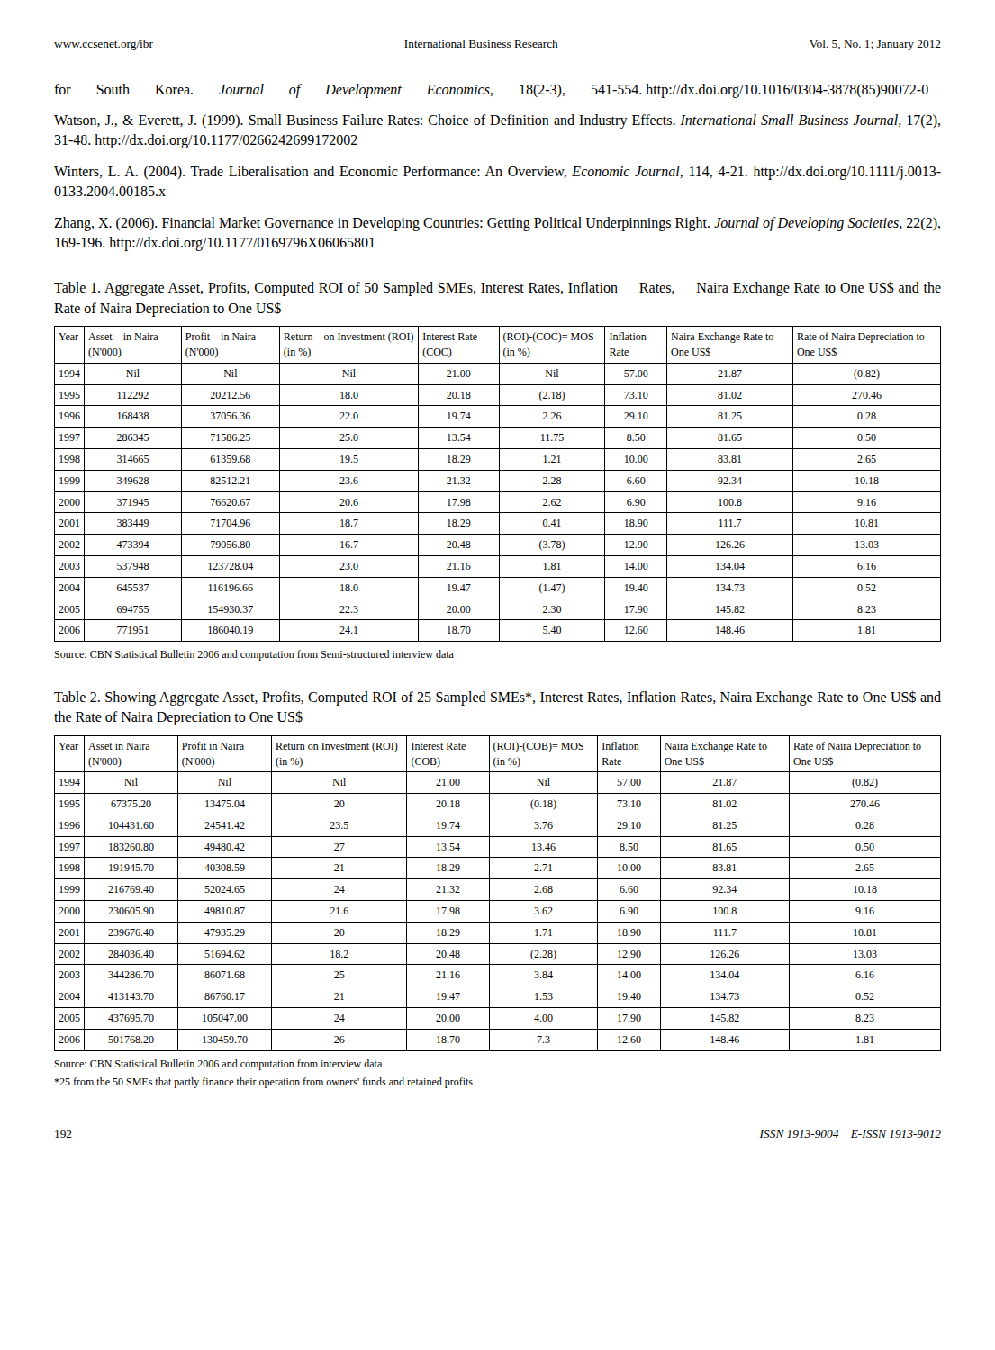www.ccsenet.org/ibr
International Business Research
Vol. 5, No. 1; January 2012
for South Korea. Journal of Development Economics, 18(2-3), 541-554. http://dx.doi.org/10.1016/0304-3878(85)90072-0
Watson, J., & Everett, J. (1999). Small Business Failure Rates: Choice of Definition and Industry Effects. International Small Business Journal, 17(2), 31-48. http://dx.doi.org/10.1177/0266242699172002
Winters, L. A. (2004). Trade Liberalisation and Economic Performance: An Overview, Economic Journal, 114, 4-21. http://dx.doi.org/10.1111/j.0013-0133.2004.00185.x
Zhang, X. (2006). Financial Market Governance in Developing Countries: Getting Political Underpinnings Right. Journal of Developing Societies, 22(2), 169-196. http://dx.doi.org/10.1177/0169796X06065801
Table 1. Aggregate Asset, Profits, Computed ROI of 50 Sampled SMEs, Interest Rates, Inflation Rates, Naira Exchange Rate to One US$ and the Rate of Naira Depreciation to One US$
| Year | Asset in Naira (N'000) | Profit in Naira (N'000) | Return on Investment (ROI) (in %) | Interest Rate (COC) | (ROI)-(COC)= MOS (in %) | Inflation Rate | Naira Exchange Rate to One US$ | Rate of Naira Depreciation to One US$ |
| --- | --- | --- | --- | --- | --- | --- | --- | --- |
| 1994 | Nil | Nil | Nil | 21.00 | Nil | 57.00 | 21.87 | (0.82) |
| 1995 | 112292 | 20212.56 | 18.0 | 20.18 | (2.18) | 73.10 | 81.02 | 270.46 |
| 1996 | 168438 | 37056.36 | 22.0 | 19.74 | 2.26 | 29.10 | 81.25 | 0.28 |
| 1997 | 286345 | 71586.25 | 25.0 | 13.54 | 11.75 | 8.50 | 81.65 | 0.50 |
| 1998 | 314665 | 61359.68 | 19.5 | 18.29 | 1.21 | 10.00 | 83.81 | 2.65 |
| 1999 | 349628 | 82512.21 | 23.6 | 21.32 | 2.28 | 6.60 | 92.34 | 10.18 |
| 2000 | 371945 | 76620.67 | 20.6 | 17.98 | 2.62 | 6.90 | 100.8 | 9.16 |
| 2001 | 383449 | 71704.96 | 18.7 | 18.29 | 0.41 | 18.90 | 111.7 | 10.81 |
| 2002 | 473394 | 79056.80 | 16.7 | 20.48 | (3.78) | 12.90 | 126.26 | 13.03 |
| 2003 | 537948 | 123728.04 | 23.0 | 21.16 | 1.81 | 14.00 | 134.04 | 6.16 |
| 2004 | 645537 | 116196.66 | 18.0 | 19.47 | (1.47) | 19.40 | 134.73 | 0.52 |
| 2005 | 694755 | 154930.37 | 22.3 | 20.00 | 2.30 | 17.90 | 145.82 | 8.23 |
| 2006 | 771951 | 186040.19 | 24.1 | 18.70 | 5.40 | 12.60 | 148.46 | 1.81 |
Source: CBN Statistical Bulletin 2006 and computation from Semi-structured interview data
Table 2. Showing Aggregate Asset, Profits, Computed ROI of 25 Sampled SMEs*, Interest Rates, Inflation Rates, Naira Exchange Rate to One US$ and the Rate of Naira Depreciation to One US$
| Year | Asset in Naira (N'000) | Profit in Naira (N'000) | Return on Investment (ROI) (in %) | Interest Rate (COB) | (ROI)-(COB)= MOS (in %) | Inflation Rate | Naira Exchange Rate to One US$ | Rate of Naira Depreciation to One US$ |
| --- | --- | --- | --- | --- | --- | --- | --- | --- |
| 1994 | Nil | Nil | Nil | 21.00 | Nil | 57.00 | 21.87 | (0.82) |
| 1995 | 67375.20 | 13475.04 | 20 | 20.18 | (0.18) | 73.10 | 81.02 | 270.46 |
| 1996 | 104431.60 | 24541.42 | 23.5 | 19.74 | 3.76 | 29.10 | 81.25 | 0.28 |
| 1997 | 183260.80 | 49480.42 | 27 | 13.54 | 13.46 | 8.50 | 81.65 | 0.50 |
| 1998 | 191945.70 | 40308.59 | 21 | 18.29 | 2.71 | 10.00 | 83.81 | 2.65 |
| 1999 | 216769.40 | 52024.65 | 24 | 21.32 | 2.68 | 6.60 | 92.34 | 10.18 |
| 2000 | 230605.90 | 49810.87 | 21.6 | 17.98 | 3.62 | 6.90 | 100.8 | 9.16 |
| 2001 | 239676.40 | 47935.29 | 20 | 18.29 | 1.71 | 18.90 | 111.7 | 10.81 |
| 2002 | 284036.40 | 51694.62 | 18.2 | 20.48 | (2.28) | 12.90 | 126.26 | 13.03 |
| 2003 | 344286.70 | 86071.68 | 25 | 21.16 | 3.84 | 14.00 | 134.04 | 6.16 |
| 2004 | 413143.70 | 86760.17 | 21 | 19.47 | 1.53 | 19.40 | 134.73 | 0.52 |
| 2005 | 437695.70 | 105047.00 | 24 | 20.00 | 4.00 | 17.90 | 145.82 | 8.23 |
| 2006 | 501768.20 | 130459.70 | 26 | 18.70 | 7.3 | 12.60 | 148.46 | 1.81 |
Source: CBN Statistical Bulletin 2006 and computation from interview data
*25 from the 50 SMEs that partly finance their operation from owners' funds and retained profits
192
ISSN 1913-9004 E-ISSN 1913-9012